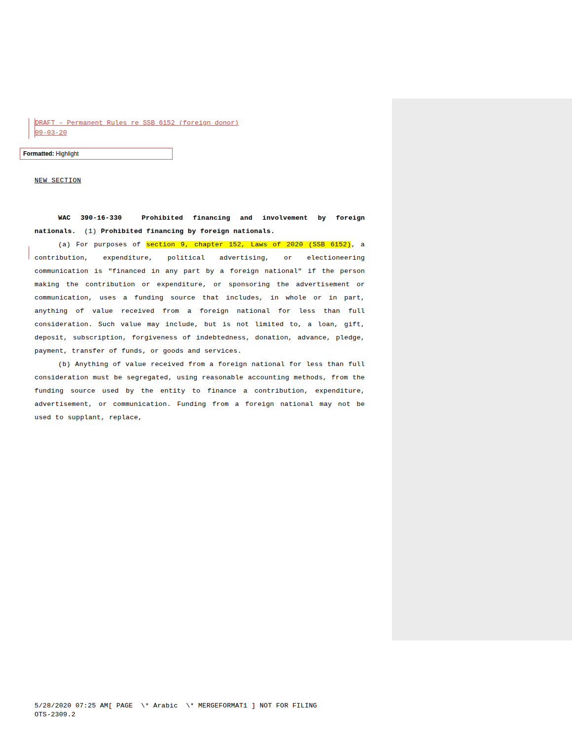Formatted: Highlight
DRAFT – Permanent Rules re SSB 6152 (foreign donor)
09-03-20
NEW SECTION
WAC 390-16-330 Prohibited financing and involvement by foreign nationals. (1) Prohibited financing by foreign nationals.
(a) For purposes of section 9, chapter 152, Laws of 2020 (SSB 6152), a contribution, expenditure, political advertising, or electioneering communication is "financed in any part by a foreign national" if the person making the contribution or expenditure, or sponsoring the advertisement or communication, uses a funding source that includes, in whole or in part, anything of value received from a foreign national for less than full consideration. Such value may include, but is not limited to, a loan, gift, deposit, subscription, forgiveness of indebtedness, donation, advance, pledge, payment, transfer of funds, or goods and services.
(b) Anything of value received from a foreign national for less than full consideration must be segregated, using reasonable accounting methods, from the funding source used by the entity to finance a contribution, expenditure, advertisement, or communication. Funding from a foreign national may not be used to supplant, replace,
5/28/2020 07:25 AM[ PAGE \* Arabic \* MERGEFORMAT1 ] NOT FOR FILING
OTS-2309.2